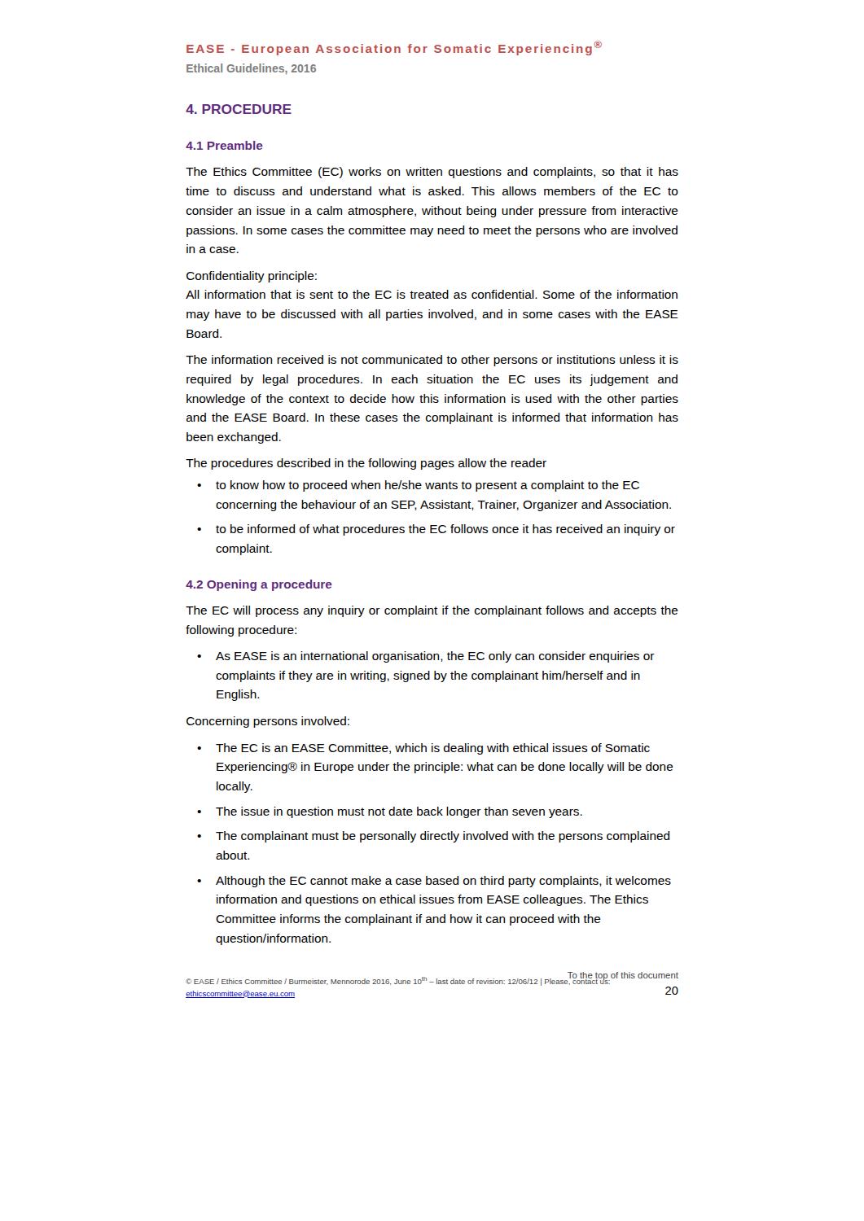EASE - European Association for Somatic Experiencing®
Ethical Guidelines, 2016
4. PROCEDURE
4.1 Preamble
The Ethics Committee (EC) works on written questions and complaints, so that it has time to discuss and understand what is asked. This allows members of the EC to consider an issue in a calm atmosphere, without being under pressure from interactive passions. In some cases the committee may need to meet the persons who are involved in a case.
Confidentiality principle:
All information that is sent to the EC is treated as confidential. Some of the information may have to be discussed with all parties involved, and in some cases with the EASE Board.
The information received is not communicated to other persons or institutions unless it is required by legal procedures. In each situation the EC uses its judgement and knowledge of the context to decide how this information is used with the other parties and the EASE Board. In these cases the complainant is informed that information has been exchanged.
The procedures described in the following pages allow the reader
to know how to proceed when he/she wants to present a complaint to the EC concerning the behaviour of an SEP, Assistant, Trainer, Organizer and Association.
to be informed of what procedures the EC follows once it has received an inquiry or complaint.
4.2 Opening a procedure
The EC will process any inquiry or complaint if the complainant follows and accepts the following procedure:
As EASE is an international organisation, the EC only can consider enquiries or complaints if they are in writing, signed by the complainant him/herself and in English.
Concerning persons involved:
The EC is an EASE Committee, which is dealing with ethical issues of Somatic Experiencing® in Europe under the principle: what can be done locally will be done locally.
The issue in question must not date back longer than seven years.
The complainant must be personally directly involved with the persons complained about.
Although the EC cannot make a case based on third party complaints, it welcomes information and questions on ethical issues from EASE colleagues. The Ethics Committee informs the complainant if and how it can proceed with the question/information.
To the top of this document
© EASE / Ethics Committee / Burmeister, Mennorode 2016, June 10th – last date of revision: 12/06/12 | Please, contact us: ethicscommittee@ease.eu.com 20